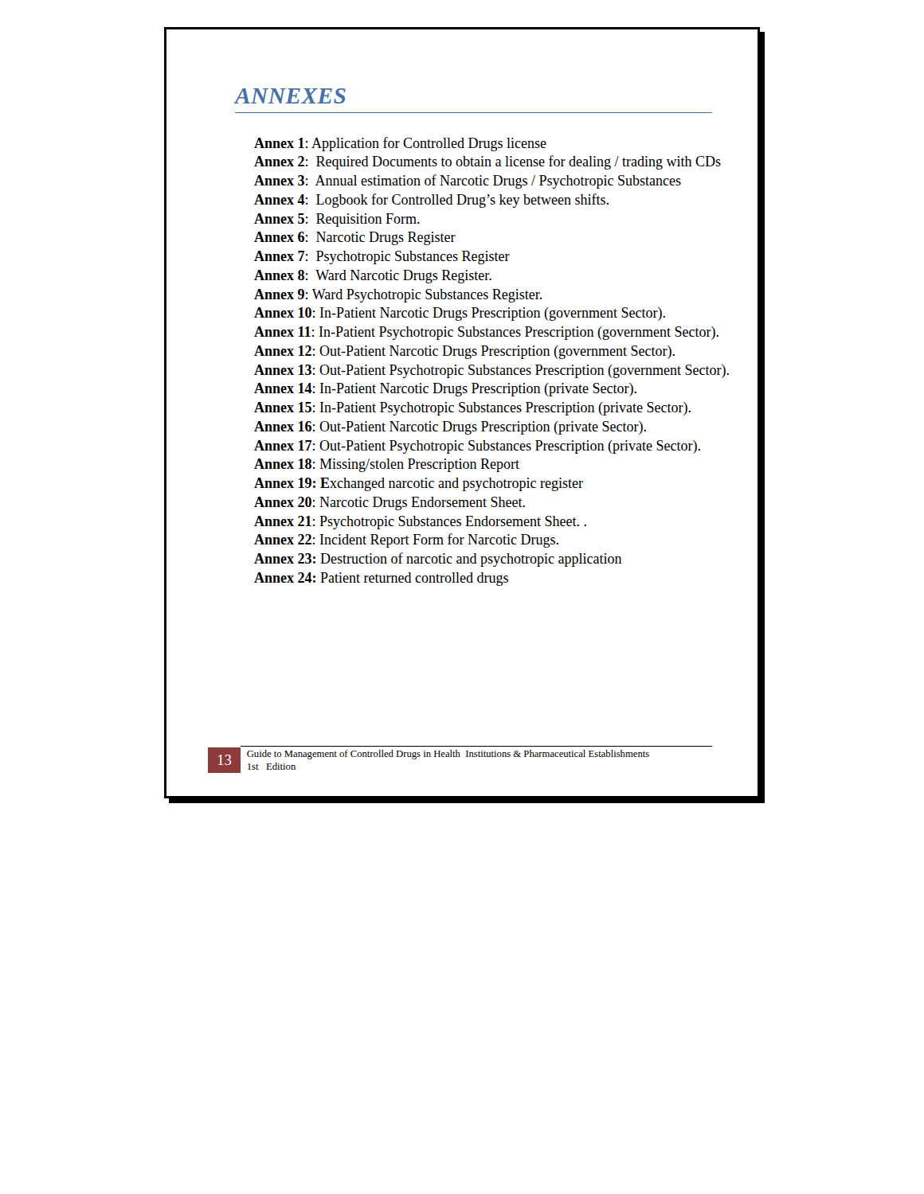ANNEXES
Annex 1: Application for Controlled Drugs license
Annex 2: Required Documents to obtain a license for dealing / trading with CDs
Annex 3: Annual estimation of Narcotic Drugs / Psychotropic Substances
Annex 4: Logbook for Controlled Drug’s key between shifts.
Annex 5: Requisition Form.
Annex 6: Narcotic Drugs Register
Annex 7: Psychotropic Substances Register
Annex 8: Ward Narcotic Drugs Register.
Annex 9: Ward Psychotropic Substances Register.
Annex 10: In-Patient Narcotic Drugs Prescription (government Sector).
Annex 11: In-Patient Psychotropic Substances Prescription (government Sector).
Annex 12: Out-Patient Narcotic Drugs Prescription (government Sector).
Annex 13: Out-Patient Psychotropic Substances Prescription (government Sector).
Annex 14: In-Patient Narcotic Drugs Prescription (private Sector).
Annex 15: In-Patient Psychotropic Substances Prescription (private Sector).
Annex 16: Out-Patient Narcotic Drugs Prescription (private Sector).
Annex 17: Out-Patient Psychotropic Substances Prescription (private Sector).
Annex 18: Missing/stolen Prescription Report
Annex 19: Exchanged narcotic and psychotropic register
Annex 20: Narcotic Drugs Endorsement Sheet.
Annex 21: Psychotropic Substances Endorsement Sheet. .
Annex 22: Incident Report Form for Narcotic Drugs.
Annex 23: Destruction of narcotic and psychotropic application
Annex 24: Patient returned controlled drugs
13
Guide to Management of Controlled Drugs in Health Institutions & Pharmaceutical Establishments 1st Edition